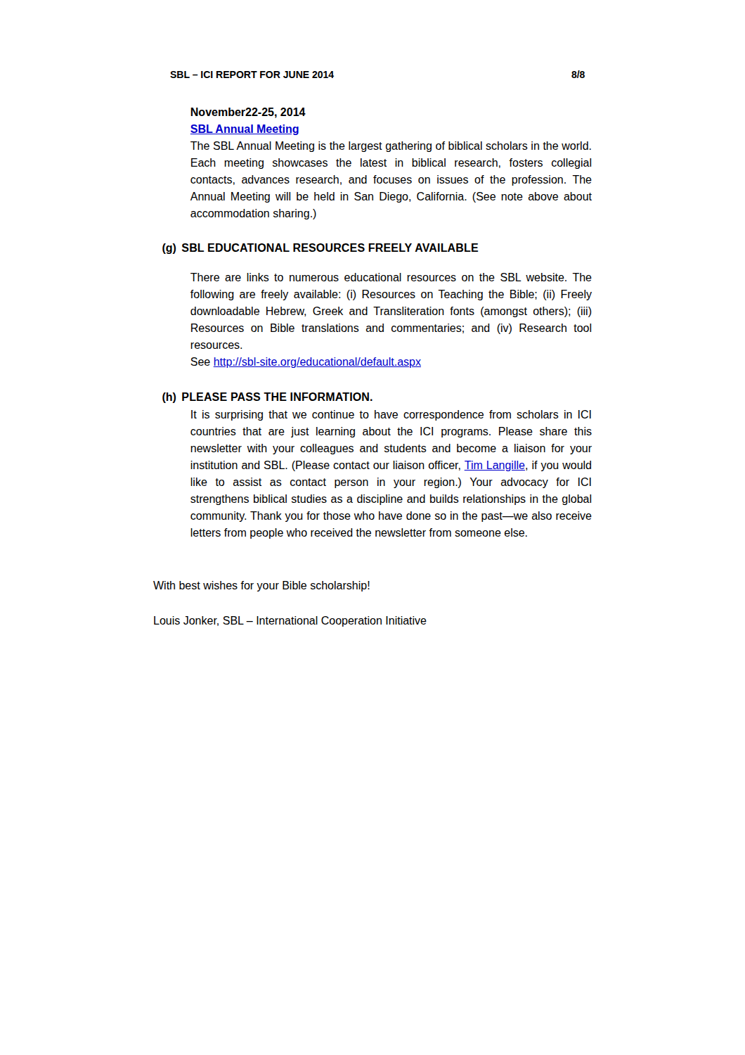SBL – ICI REPORT FOR JUNE 2014 8/8
November22-25, 2014
SBL Annual Meeting
The SBL Annual Meeting is the largest gathering of biblical scholars in the world. Each meeting showcases the latest in biblical research, fosters collegial contacts, advances research, and focuses on issues of the profession. The Annual Meeting will be held in San Diego, California. (See note above about accommodation sharing.)
(g)
SBL EDUCATIONAL RESOURCES FREELY AVAILABLE
There are links to numerous educational resources on the SBL website. The following are freely available: (i) Resources on Teaching the Bible; (ii) Freely downloadable Hebrew, Greek and Transliteration fonts (amongst others); (iii) Resources on Bible translations and commentaries; and (iv) Research tool resources.
See http://sbl-site.org/educational/default.aspx
(h)
PLEASE PASS THE INFORMATION.
It is surprising that we continue to have correspondence from scholars in ICI countries that are just learning about the ICI programs. Please share this newsletter with your colleagues and students and become a liaison for your institution and SBL. (Please contact our liaison officer, Tim Langille, if you would like to assist as contact person in your region.) Your advocacy for ICI strengthens biblical studies as a discipline and builds relationships in the global community. Thank you for those who have done so in the past—we also receive letters from people who received the newsletter from someone else.
With best wishes for your Bible scholarship!
Louis Jonker, SBL – International Cooperation Initiative